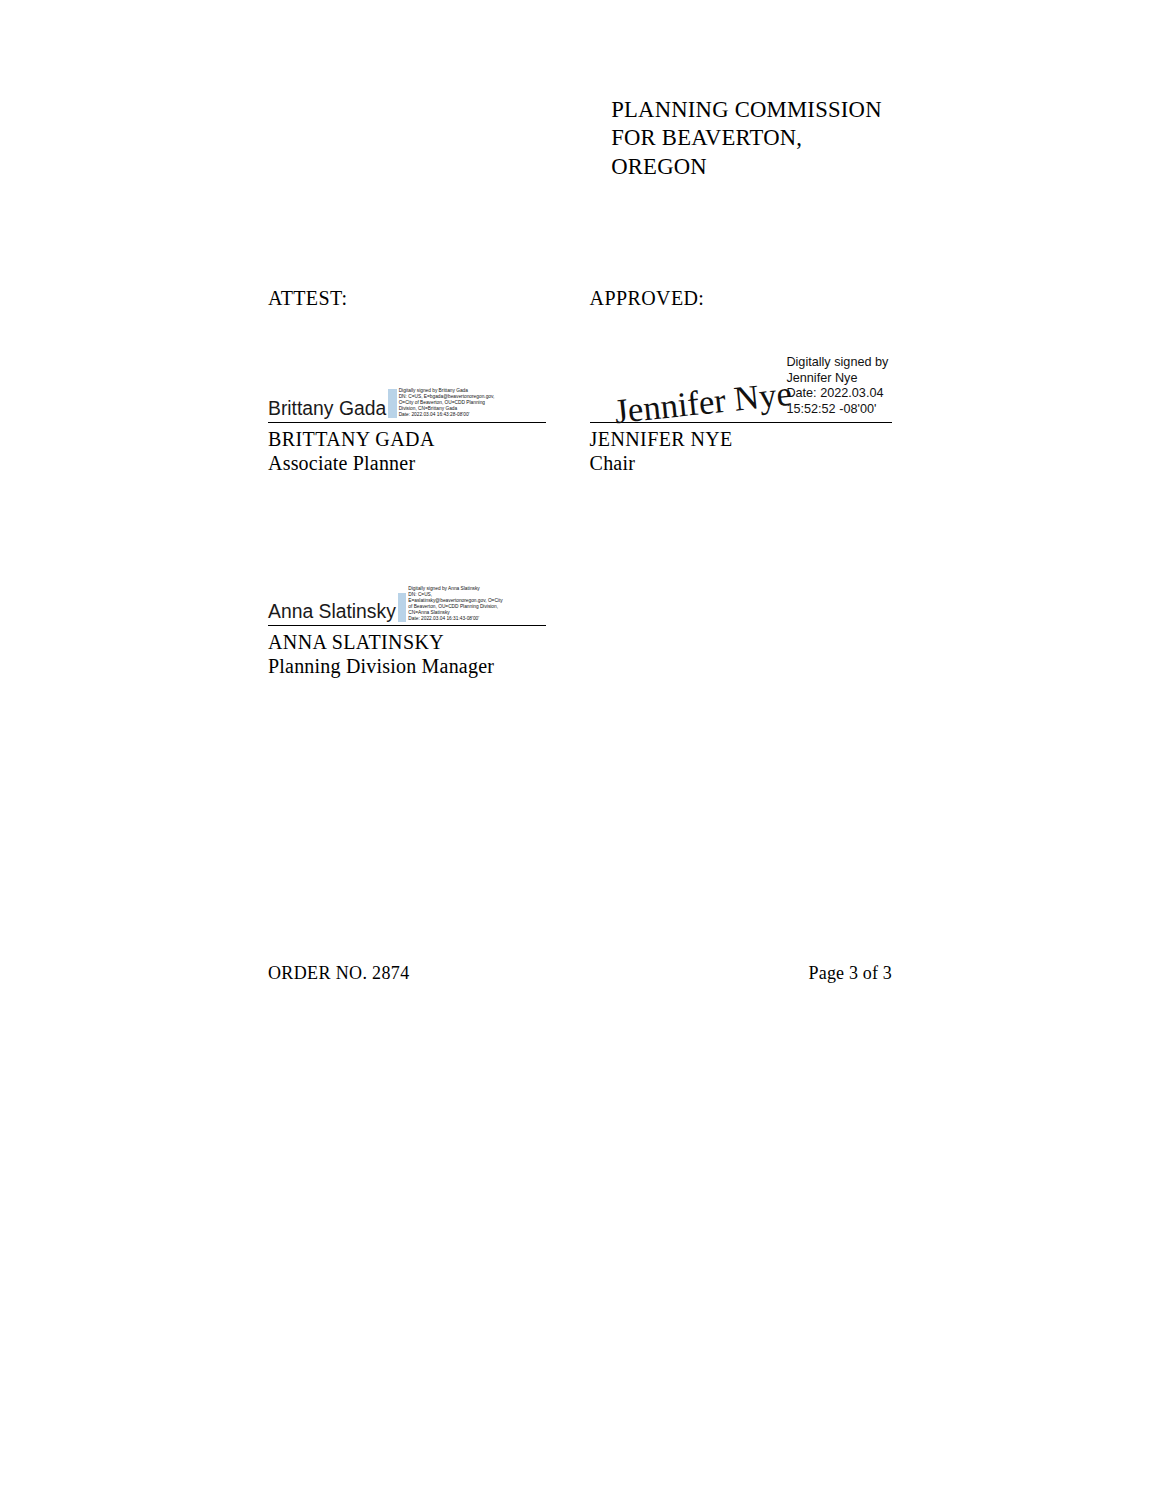PLANNING COMMISSION
FOR BEAVERTON, OREGON
ATTEST:
Brittany Gada Digitally signed by Brittany Gada
DN: C=US, E=bgada@beavertonoregon.gov,
O=City of Beaverton, OU=CDD Planning
Division, CN=Brittany Gada
Date: 2022.03.04 16:43:28-08'00'
BRITTANY GADA
Associate Planner
Anna Slatinsky Digitally signed by Anna Slatinsky
DN: C=US,
E=aslatinsky@beavertonoregon.gov, O=City
of Beaverton, OU=CDD Planning Division,
CN=Anna Slatinsky
Date: 2022.03.04 16:31:43-08'00'
ANNA SLATINSKY
Planning Division Manager
APPROVED:
Jennifer Nye
Digitally signed by
Jennifer Nye
Date: 2022.03.04
15:52:52 -08'00'
JENNIFER NYE
Chair
ORDER NO. 2874
Page 3 of 3